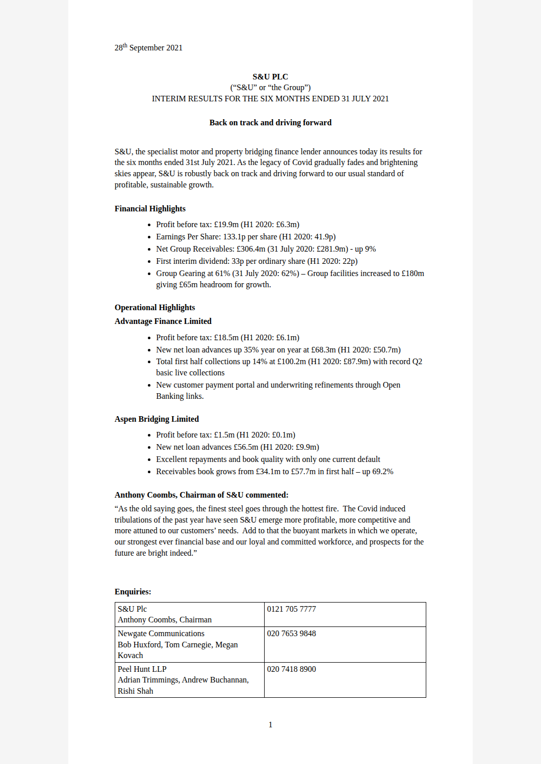28th September 2021
S&U PLC
(“S&U” or “the Group”)
INTERIM RESULTS FOR THE SIX MONTHS ENDED 31 JULY 2021
Back on track and driving forward
S&U, the specialist motor and property bridging finance lender announces today its results for the six months ended 31st July 2021. As the legacy of Covid gradually fades and brightening skies appear, S&U is robustly back on track and driving forward to our usual standard of profitable, sustainable growth.
Financial Highlights
Profit before tax: £19.9m (H1 2020: £6.3m)
Earnings Per Share: 133.1p per share (H1 2020: 41.9p)
Net Group Receivables: £306.4m (31 July 2020: £281.9m) - up 9%
First interim dividend: 33p per ordinary share (H1 2020: 22p)
Group Gearing at 61% (31 July 2020: 62%) – Group facilities increased to £180m giving £65m headroom for growth.
Operational Highlights
Advantage Finance Limited
Profit before tax: £18.5m (H1 2020: £6.1m)
New net loan advances up 35% year on year at £68.3m (H1 2020: £50.7m)
Total first half collections up 14% at £100.2m (H1 2020: £87.9m) with record Q2 basic live collections
New customer payment portal and underwriting refinements through Open Banking links.
Aspen Bridging Limited
Profit before tax: £1.5m (H1 2020: £0.1m)
New net loan advances £56.5m (H1 2020: £9.9m)
Excellent repayments and book quality with only one current default
Receivables book grows from £34.1m to £57.7m in first half – up 69.2%
Anthony Coombs, Chairman of S&U commented:
“As the old saying goes, the finest steel goes through the hottest fire. The Covid induced tribulations of the past year have seen S&U emerge more profitable, more competitive and more attuned to our customers’ needs. Add to that the buoyant markets in which we operate, our strongest ever financial base and our loyal and committed workforce, and prospects for the future are bright indeed.”
Enquiries:
| S&U Plc Anthony Coombs, Chairman | 0121 705 7777 |
| Newgate Communications Bob Huxford, Tom Carnegie, Megan Kovach | 020 7653 9848 |
| Peel Hunt LLP Adrian Trimmings, Andrew Buchannan, Rishi Shah | 020 7418 8900 |
1